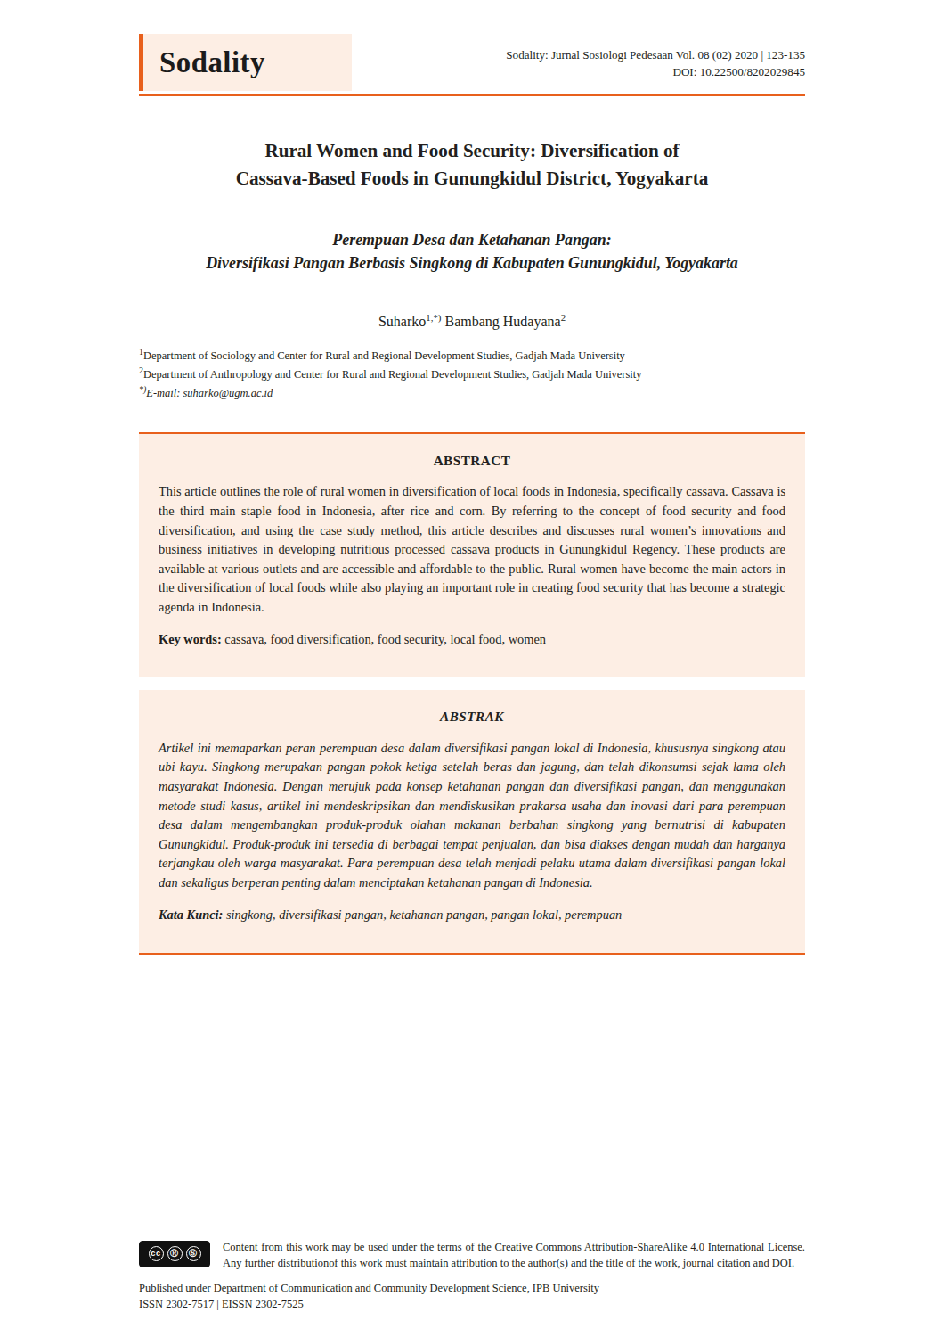Sodality
Sodality: Jurnal Sosiologi Pedesaan Vol. 08 (02) 2020 | 123-135
DOI: 10.22500/8202029845
Rural Women and Food Security: Diversification of
Cassava-Based Foods in Gunungkidul District, Yogyakarta
Perempuan Desa dan Ketahanan Pangan:
Diversifikasi Pangan Berbasis Singkong di Kabupaten Gunungkidul, Yogyakarta
Suharko1,*) Bambang Hudayana2
1Department of Sociology and Center for Rural and Regional Development Studies, Gadjah Mada University
2Department of Anthropology and Center for Rural and Regional Development Studies, Gadjah Mada University
*)E-mail: suharko@ugm.ac.id
ABSTRACT
This article outlines the role of rural women in diversification of local foods in Indonesia, specifically cassava. Cassava is the third main staple food in Indonesia, after rice and corn. By referring to the concept of food security and food diversification, and using the case study method, this article describes and discusses rural women’s innovations and business initiatives in developing nutritious processed cassava products in Gunungkidul Regency. These products are available at various outlets and are accessible and affordable to the public. Rural women have become the main actors in the diversification of local foods while also playing an important role in creating food security that has become a strategic agenda in Indonesia.
Key words: cassava, food diversification, food security, local food, women
ABSTRAK
Artikel ini memaparkan peran perempuan desa dalam diversifikasi pangan lokal di Indonesia, khususnya singkong atau ubi kayu. Singkong merupakan pangan pokok ketiga setelah beras dan jagung, dan telah dikonsumsi sejak lama oleh masyarakat Indonesia. Dengan merujuk pada konsep ketahanan pangan dan diversifikasi pangan, dan menggunakan metode studi kasus, artikel ini mendeskripsikan dan mendiskusikan prakarsa usaha dan inovasi dari para perempuan desa dalam mengembangkan produk-produk olahan makanan berbahan singkong yang bernutrisi di kabupaten Gunungkidul. Produk-produk ini tersedia di berbagai tempat penjualan, dan bisa diakses dengan mudah dan harganya terjangkau oleh warga masyarakat. Para perempuan desa telah menjadi pelaku utama dalam diversifikasi pangan lokal dan sekaligus berperan penting dalam menciptakan ketahanan pangan di Indonesia.
Kata Kunci: singkong, diversifikasi pangan, ketahanan pangan, pangan lokal, perempuan
ccⓇⓈ
Content from this work may be used under the terms of the Creative Commons Attribution-ShareAlike 4.0 International License. Any further distributionof this work must maintain attribution to the author(s) and the title of the work, journal citation and DOI.
Published under Department of Communication and Community Development Science, IPB University
ISSN 2302-7517 | EISSN 2302-7525